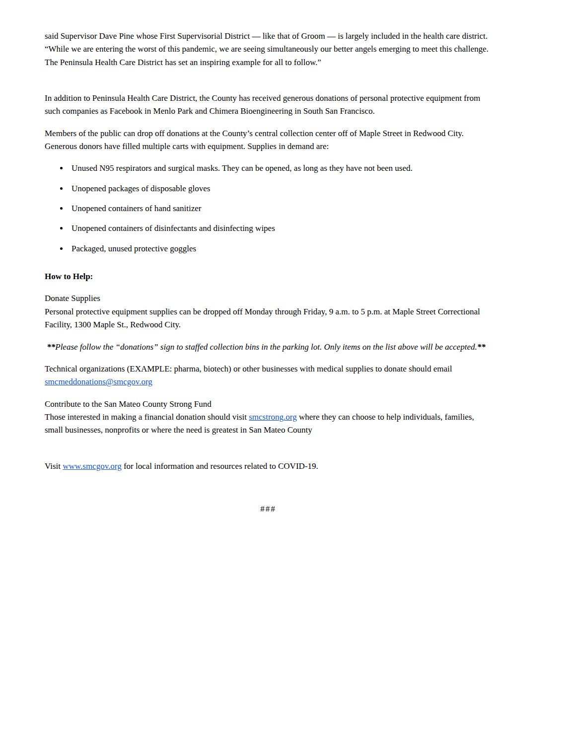said Supervisor Dave Pine whose First Supervisorial District — like that of Groom — is largely included in the health care district. “While we are entering the worst of this pandemic, we are seeing simultaneously our better angels emerging to meet this challenge. The Peninsula Health Care District has set an inspiring example for all to follow.”
In addition to Peninsula Health Care District, the County has received generous donations of personal protective equipment from such companies as Facebook in Menlo Park and Chimera Bioengineering in South San Francisco.
Members of the public can drop off donations at the County’s central collection center off of Maple Street in Redwood City. Generous donors have filled multiple carts with equipment. Supplies in demand are:
Unused N95 respirators and surgical masks. They can be opened, as long as they have not been used.
Unopened packages of disposable gloves
Unopened containers of hand sanitizer
Unopened containers of disinfectants and disinfecting wipes
Packaged, unused protective goggles
How to Help:
Donate Supplies
Personal protective equipment supplies can be dropped off Monday through Friday, 9 a.m. to 5 p.m. at Maple Street Correctional Facility, 1300 Maple St., Redwood City.
**Please follow the “donations” sign to staffed collection bins in the parking lot. Only items on the list above will be accepted.**
Technical organizations (EXAMPLE: pharma, biotech) or other businesses with medical supplies to donate should email smcmeddonations@smcgov.org
Contribute to the San Mateo County Strong Fund
Those interested in making a financial donation should visit smcstrong.org where they can choose to help individuals, families, small businesses, nonprofits or where the need is greatest in San Mateo County
Visit www.smcgov.org for local information and resources related to COVID-19.
###